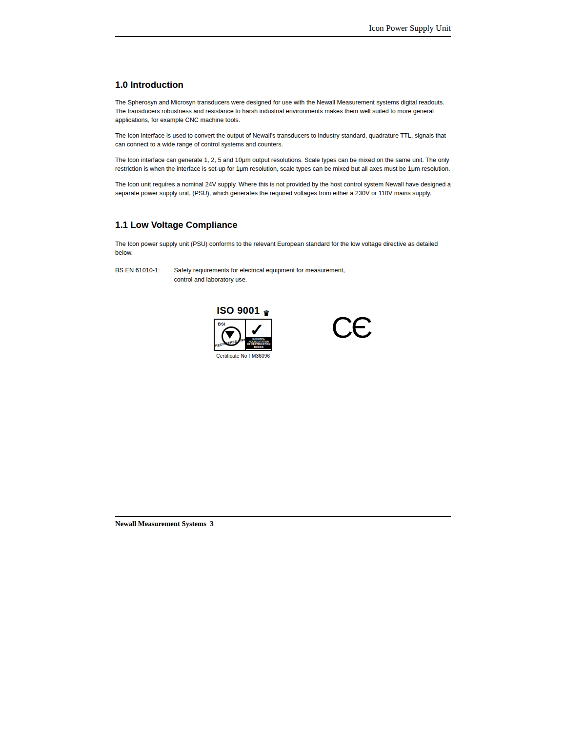Icon Power Supply Unit
1.0 Introduction
The Spherosyn and Microsyn transducers were designed for use with the Newall Measurement systems digital readouts. The transducers robustness and resistance to harsh industrial environments makes them well suited to more general applications, for example CNC machine tools.
The Icon interface is used to convert the output of Newall’s transducers to industry standard, quadrature TTL, signals that can connect to a wide range of control systems and counters.
The Icon interface can generate 1, 2, 5 and 10μm output resolutions. Scale types can be mixed on the same unit. The only restriction is when the interface is set-up for 1μm resolution, scale types can be mixed but all axes must be 1μm resolution.
The Icon unit requires a nominal 24V supply. Where this is not provided by the host control system Newall have designed a separate power supply unit, (PSU), which generates the required voltages from either a 230V or 110V mains supply.
1.1 Low Voltage Compliance
The Icon power supply unit (PSU) conforms to the relevant European standard for the low voltage directive as detailed below.
BS EN 61010-1:
Safety requirements for electrical equipment for measurement,
control and laboratory use.
ISO 9001♛
BSI REGISTERED FIRM
✓ NATIONAL
ACCREDITATION
OF CERTIFICATION
BODIES
Certificate No FM36096
CЄ
Newall Measurement Systems 3